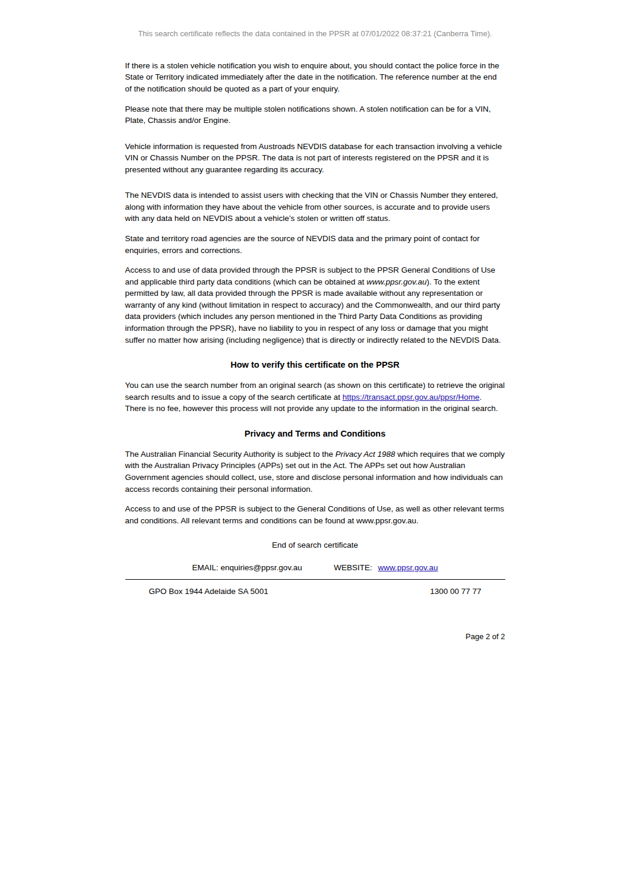This search certificate reflects the data contained in the PPSR at 07/01/2022 08:37:21 (Canberra Time).
If there is a stolen vehicle notification you wish to enquire about, you should contact the police force in the State or Territory indicated immediately after the date in the notification. The reference number at the end of the notification should be quoted as a part of your enquiry.
Please note that there may be multiple stolen notifications shown. A stolen notification can be for a VIN, Plate, Chassis and/or Engine.
Vehicle information is requested from Austroads NEVDIS database for each transaction involving a vehicle VIN or Chassis Number on the PPSR. The data is not part of interests registered on the PPSR and it is presented without any guarantee regarding its accuracy.
The NEVDIS data is intended to assist users with checking that the VIN or Chassis Number they entered, along with information they have about the vehicle from other sources, is accurate and to provide users with any data held on NEVDIS about a vehicle’s stolen or written off status.
State and territory road agencies are the source of NEVDIS data and the primary point of contact for enquiries, errors and corrections.
Access to and use of data provided through the PPSR is subject to the PPSR General Conditions of Use and applicable third party data conditions (which can be obtained at www.ppsr.gov.au). To the extent permitted by law, all data provided through the PPSR is made available without any representation or warranty of any kind (without limitation in respect to accuracy) and the Commonwealth, and our third party data providers (which includes any person mentioned in the Third Party Data Conditions as providing information through the PPSR), have no liability to you in respect of any loss or damage that you might suffer no matter how arising (including negligence) that is directly or indirectly related to the NEVDIS Data.
How to verify this certificate on the PPSR
You can use the search number from an original search (as shown on this certificate) to retrieve the original search results and to issue a copy of the search certificate at https://transact.ppsr.gov.au/ppsr/Home.
There is no fee, however this process will not provide any update to the information in the original search.
Privacy and Terms and Conditions
The Australian Financial Security Authority is subject to the Privacy Act 1988 which requires that we comply with the Australian Privacy Principles (APPs) set out in the Act. The APPs set out how Australian Government agencies should collect, use, store and disclose personal information and how individuals can access records containing their personal information.
Access to and use of the PPSR is subject to the General Conditions of Use, as well as other relevant terms and conditions. All relevant terms and conditions can be found at www.ppsr.gov.au.
End of search certificate
EMAIL: enquiries@ppsr.gov.au WEBSITE: www.ppsr.gov.au
GPO Box 1944 Adelaide SA 5001 1300 00 77 77
Page 2 of 2